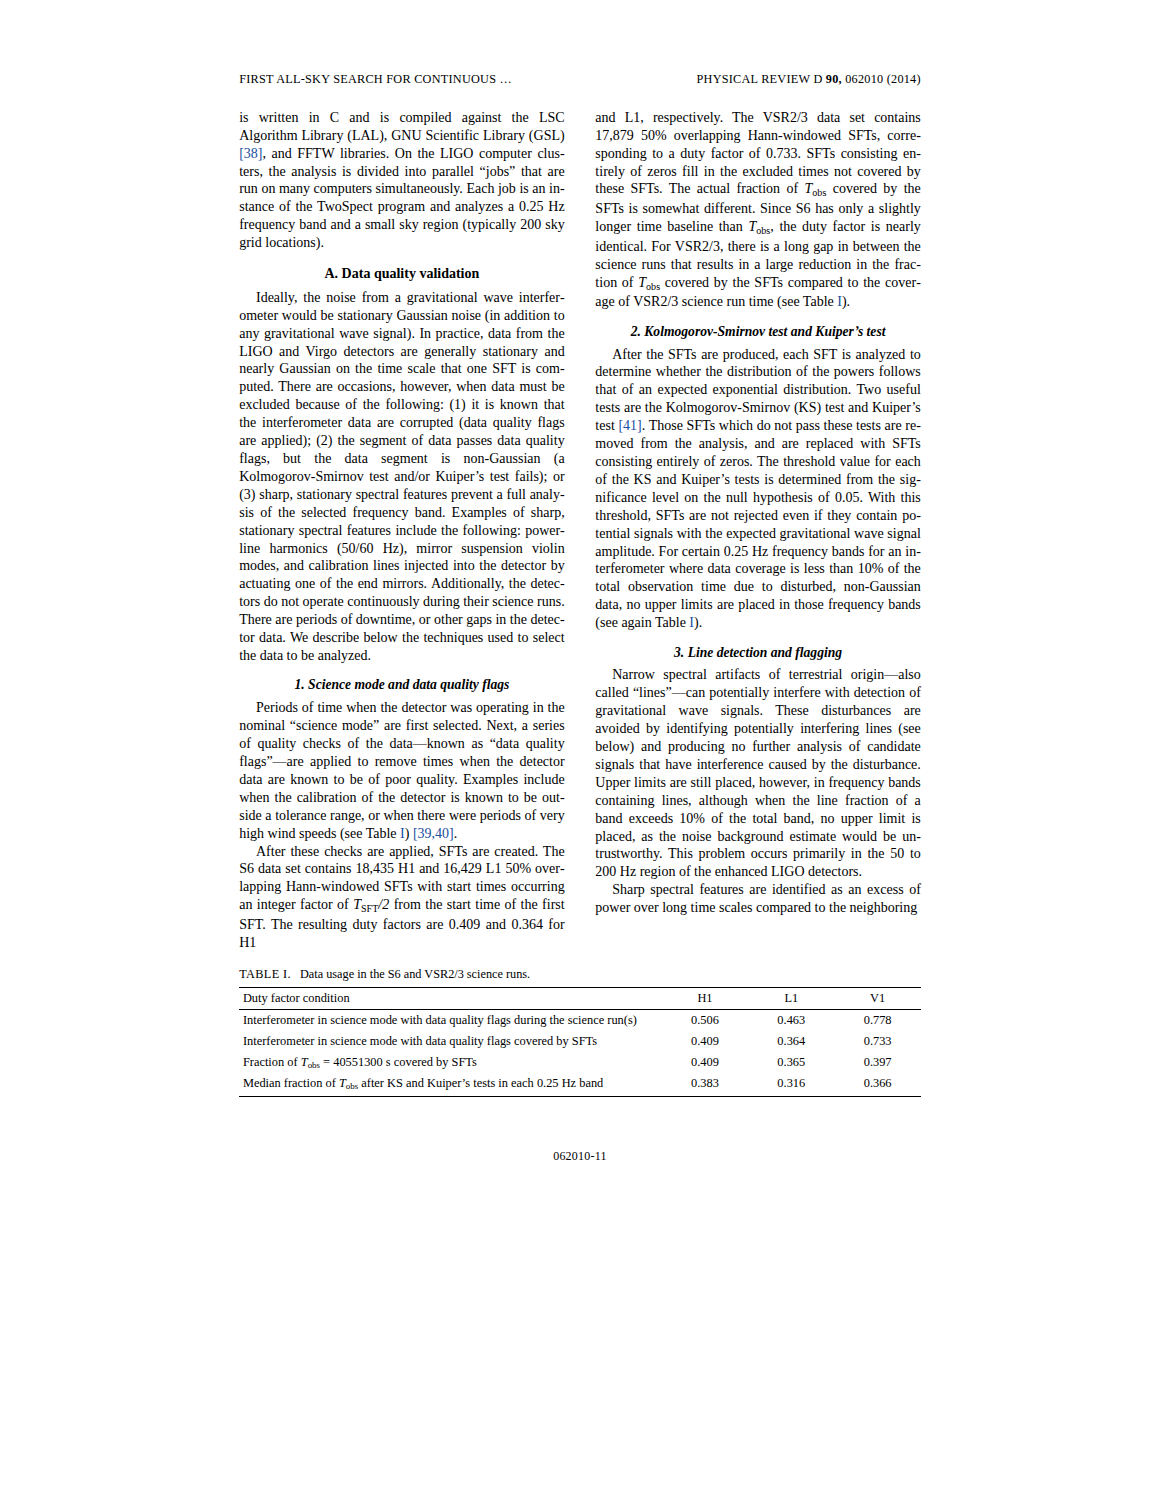First all-sky search for continuous …
Physical Review D 90, 062010 (2014)
is written in C and is compiled against the LSC Algorithm Library (LAL), GNU Scientific Library (GSL) [38], and FFTW libraries. On the LIGO computer clusters, the analysis is divided into parallel “jobs” that are run on many computers simultaneously. Each job is an instance of the TwoSpect program and analyzes a 0.25 Hz frequency band and a small sky region (typically 200 sky grid locations).
A. Data quality validation
Ideally, the noise from a gravitational wave interferometer would be stationary Gaussian noise (in addition to any gravitational wave signal). In practice, data from the LIGO and Virgo detectors are generally stationary and nearly Gaussian on the time scale that one SFT is computed. There are occasions, however, when data must be excluded because of the following: (1) it is known that the interferometer data are corrupted (data quality flags are applied); (2) the segment of data passes data quality flags, but the data segment is non-Gaussian (a Kolmogorov-Smirnov test and/or Kuiper’s test fails); or (3) sharp, stationary spectral features prevent a full analysis of the selected frequency band. Examples of sharp, stationary spectral features include the following: power-line harmonics (50/60 Hz), mirror suspension violin modes, and calibration lines injected into the detector by actuating one of the end mirrors. Additionally, the detectors do not operate continuously during their science runs. There are periods of downtime, or other gaps in the detector data. We describe below the techniques used to select the data to be analyzed.
1. Science mode and data quality flags
Periods of time when the detector was operating in the nominal “science mode” are first selected. Next, a series of quality checks of the data—known as “data quality flags”—are applied to remove times when the detector data are known to be of poor quality. Examples include when the calibration of the detector is known to be outside a tolerance range, or when there were periods of very high wind speeds (see Table I) [39,40].
After these checks are applied, SFTs are created. The S6 data set contains 18,435 H1 and 16,429 L1 50% overlapping Hann-windowed SFTs with start times occurring an integer factor of TSFT/2 from the start time of the first SFT. The resulting duty factors are 0.409 and 0.364 for H1
and L1, respectively. The VSR2/3 data set contains 17,879 50% overlapping Hann-windowed SFTs, corresponding to a duty factor of 0.733. SFTs consisting entirely of zeros fill in the excluded times not covered by these SFTs. The actual fraction of Tobs covered by the SFTs is somewhat different. Since S6 has only a slightly longer time baseline than Tobs, the duty factor is nearly identical. For VSR2/3, there is a long gap in between the science runs that results in a large reduction in the fraction of Tobs covered by the SFTs compared to the coverage of VSR2/3 science run time (see Table I).
2. Kolmogorov-Smirnov test and Kuiper’s test
After the SFTs are produced, each SFT is analyzed to determine whether the distribution of the powers follows that of an expected exponential distribution. Two useful tests are the Kolmogorov-Smirnov (KS) test and Kuiper’s test [41]. Those SFTs which do not pass these tests are removed from the analysis, and are replaced with SFTs consisting entirely of zeros. The threshold value for each of the KS and Kuiper’s tests is determined from the significance level on the null hypothesis of 0.05. With this threshold, SFTs are not rejected even if they contain potential signals with the expected gravitational wave signal amplitude. For certain 0.25 Hz frequency bands for an interferometer where data coverage is less than 10% of the total observation time due to disturbed, non-Gaussian data, no upper limits are placed in those frequency bands (see again Table I).
3. Line detection and flagging
Narrow spectral artifacts of terrestrial origin—also called “lines”—can potentially interfere with detection of gravitational wave signals. These disturbances are avoided by identifying potentially interfering lines (see below) and producing no further analysis of candidate signals that have interference caused by the disturbance. Upper limits are still placed, however, in frequency bands containing lines, although when the line fraction of a band exceeds 10% of the total band, no upper limit is placed, as the noise background estimate would be untrustworthy. This problem occurs primarily in the 50 to 200 Hz region of the enhanced LIGO detectors.
Sharp spectral features are identified as an excess of power over long time scales compared to the neighboring
TABLE I. Data usage in the S6 and VSR2/3 science runs.
| Duty factor condition | H1 | L1 | V1 |
| --- | --- | --- | --- |
| Interferometer in science mode with data quality flags during the science run(s) | 0.506 | 0.463 | 0.778 |
| Interferometer in science mode with data quality flags covered by SFTs | 0.409 | 0.364 | 0.733 |
| Fraction of T obs = 40551300 s covered by SFTs | 0.409 | 0.365 | 0.397 |
| Median fraction of T obs after KS and Kuiper’s tests in each 0.25 Hz band | 0.383 | 0.316 | 0.366 |
062010-11